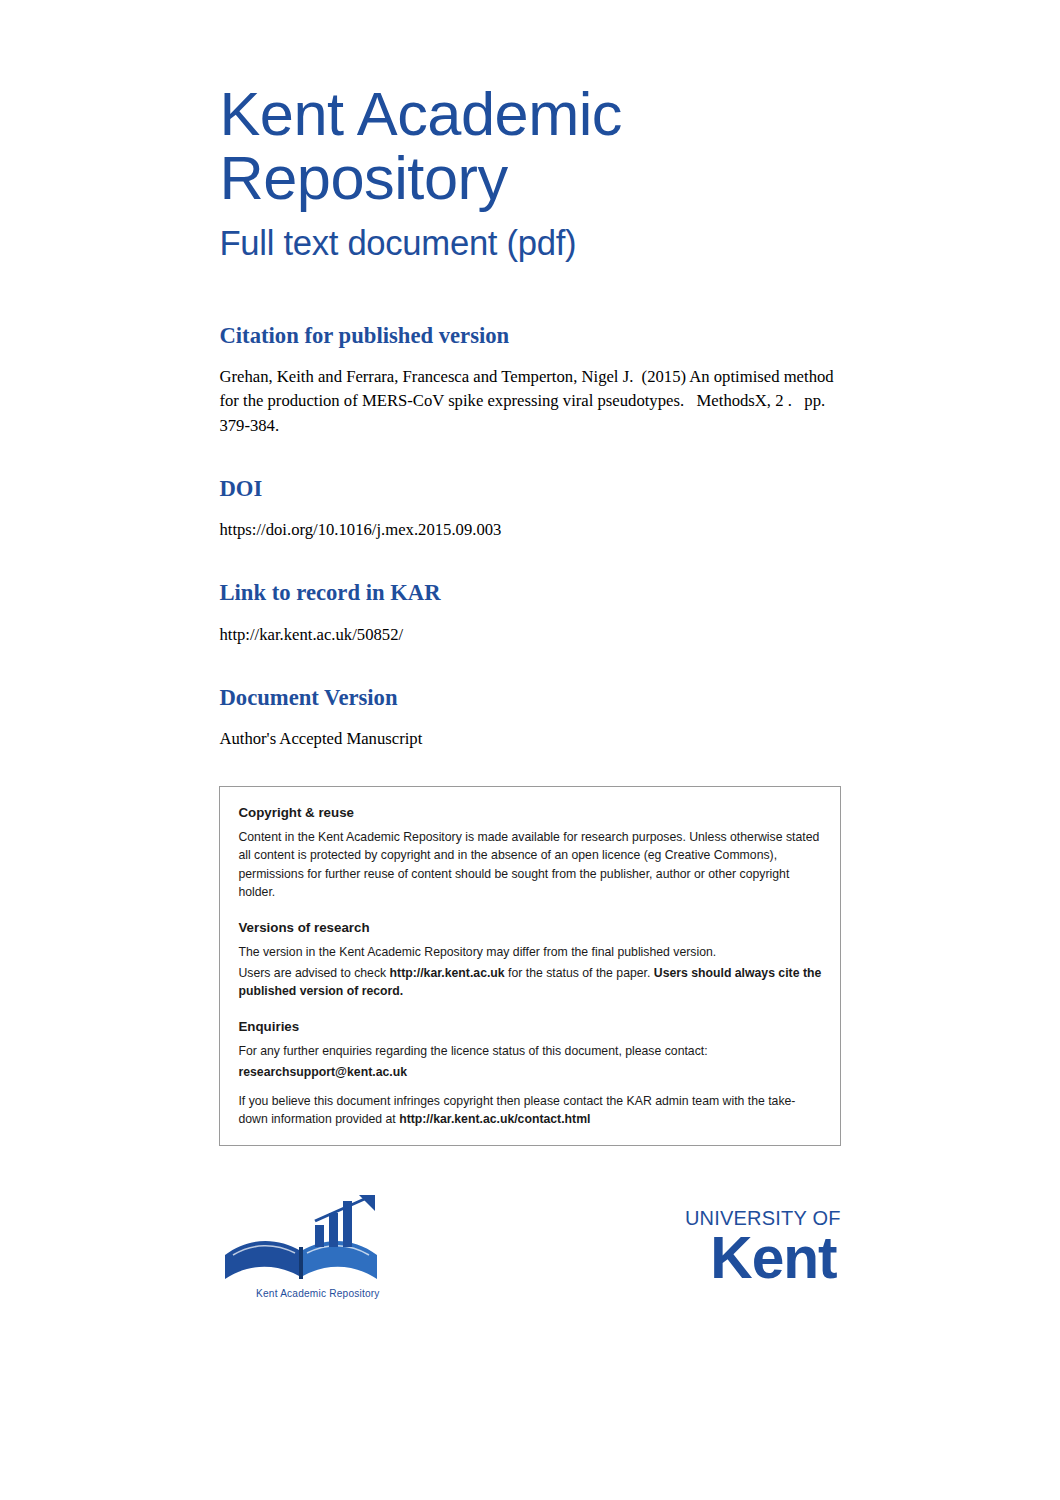Kent Academic Repository
Full text document (pdf)
Citation for published version
Grehan, Keith and Ferrara, Francesca and Temperton, Nigel J. (2015) An optimised method for the production of MERS-CoV spike expressing viral pseudotypes. MethodsX, 2 . pp. 379-384.
DOI
https://doi.org/10.1016/j.mex.2015.09.003
Link to record in KAR
http://kar.kent.ac.uk/50852/
Document Version
Author's Accepted Manuscript
Copyright & reuse
Content in the Kent Academic Repository is made available for research purposes. Unless otherwise stated all content is protected by copyright and in the absence of an open licence (eg Creative Commons), permissions for further reuse of content should be sought from the publisher, author or other copyright holder.
Versions of research
The version in the Kent Academic Repository may differ from the final published version.
Users are advised to check http://kar.kent.ac.uk for the status of the paper. Users should always cite the published version of record.
Enquiries
For any further enquiries regarding the licence status of this document, please contact:
researchsupport@kent.ac.uk
If you believe this document infringes copyright then please contact the KAR admin team with the take-down information provided at http://kar.kent.ac.uk/contact.html
Kent Academic Repository
UNIVERSITY OF
Kent